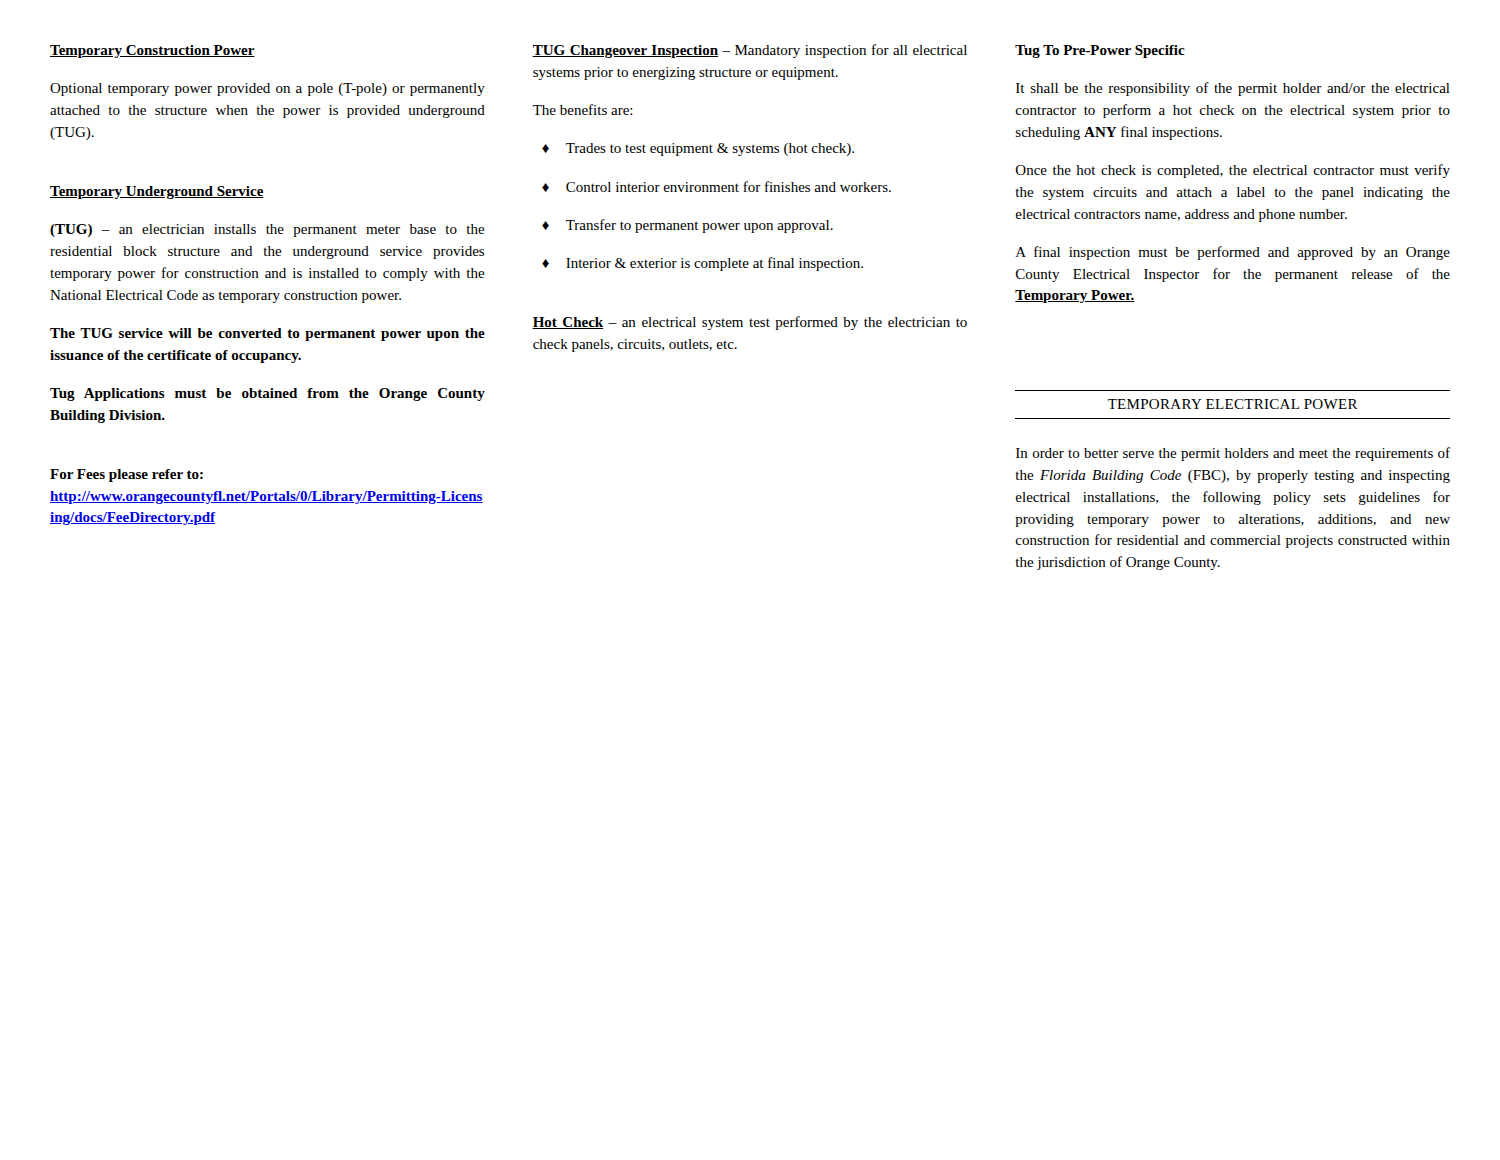Temporary Construction Power
Optional temporary power provided on a pole (T-pole) or permanently attached to the structure when the power is provided underground (TUG).
Temporary Underground Service
(TUG) – an electrician installs the permanent meter base to the residential block structure and the underground service provides temporary power for construction and is installed to comply with the National Electrical Code as temporary construction power.
The TUG service will be converted to permanent power upon the issuance of the certificate of occupancy.
Tug Applications must be obtained from the Orange County Building Division.
For Fees please refer to:
http://www.orangecountyfl.net/Portals/0/Library/Permitting-Licensing/docs/FeeDirectory.pdf
TUG Changeover Inspection – Mandatory inspection for all electrical systems prior to energizing structure or equipment.
The benefits are:
Trades to test equipment & systems (hot check).
Control interior environment for finishes and workers.
Transfer to permanent power upon approval.
Interior & exterior is complete at final inspection.
Hot Check – an electrical system test performed by the electrician to check panels, circuits, outlets, etc.
Tug To Pre-Power Specific
It shall be the responsibility of the permit holder and/or the electrical contractor to perform a hot check on the electrical system prior to scheduling ANY final inspections.
Once the hot check is completed, the electrical contractor must verify the system circuits and attach a label to the panel indicating the electrical contractors name, address and phone number.
A final inspection must be performed and approved by an Orange County Electrical Inspector for the permanent release of the Temporary Power.
TEMPORARY ELECTRICAL POWER
In order to better serve the permit holders and meet the requirements of the Florida Building Code (FBC), by properly testing and inspecting electrical installations, the following policy sets guidelines for providing temporary power to alterations, additions, and new construction for residential and commercial projects constructed within the jurisdiction of Orange County.